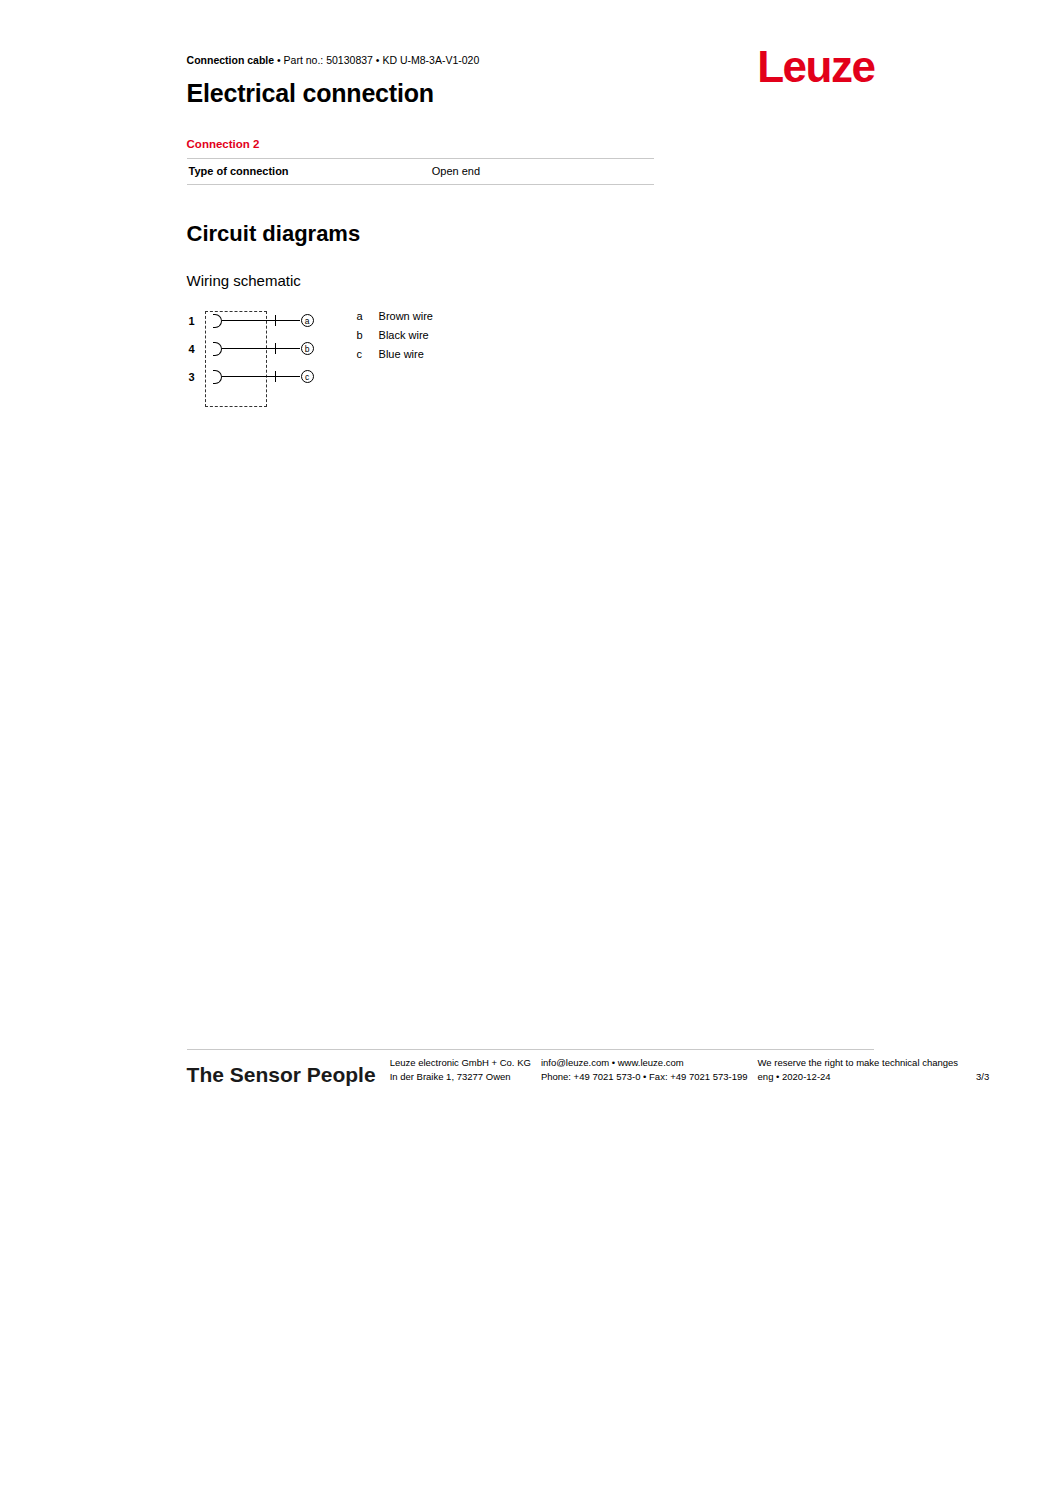Leuze
Connection cable • Part no.: 50130837 • KD U-M8-3A-V1-020
Electrical connection
Connection 2
| Type of connection | Open end |
Circuit diagrams
Wiring schematic
1
a
4
b
3
c
aBrown wire
bBlack wire
cBlue wire
The Sensor People
Leuze electronic GmbH + Co. KG
In der Braike 1, 73277 Owen
info@leuze.com • www.leuze.com
Phone: +49 7021 573-0 • Fax: +49 7021 573-199
We reserve the right to make technical changes
eng • 2020-12-24
3/3